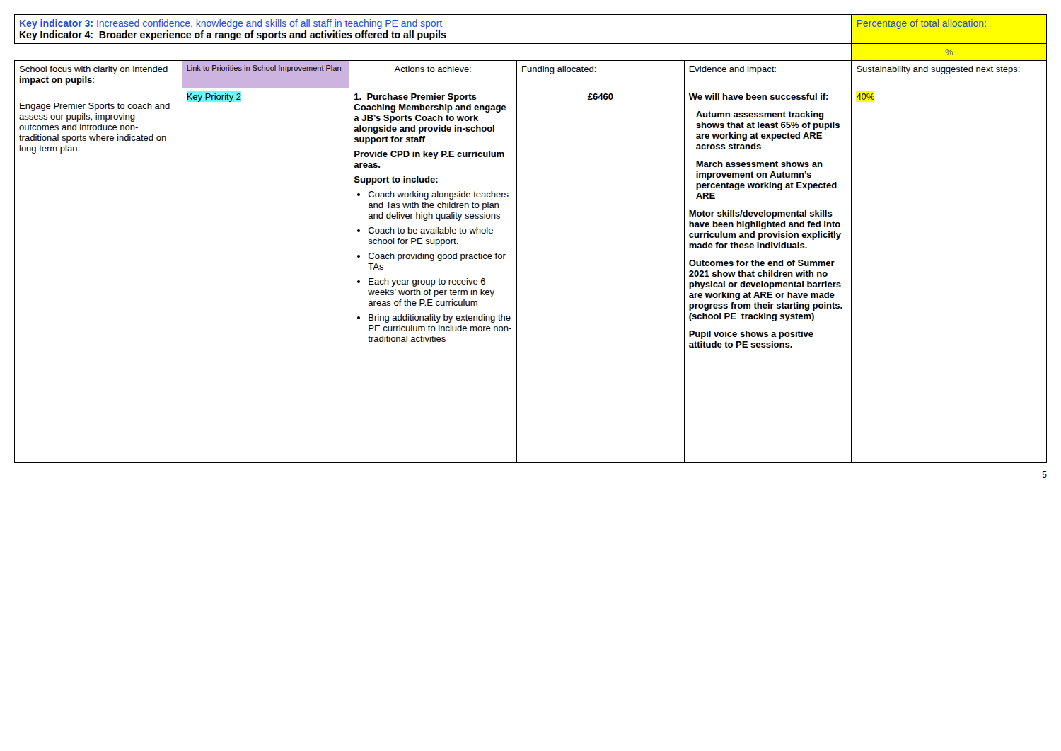| Key indicator 3: Increased confidence, knowledge and skills of all staff in teaching PE and sport Key Indicator 4: Broader experience of a range of sports and activities offered to all pupils | Percentage of total allocation: |
| | % |
| School focus with clarity on intended impact on pupils : | Link to Priorities in School Improvement Plan | Actions to achieve: | Funding allocated: | Evidence and impact: | Sustainability and suggested next steps: |
| Engage Premier Sports to coach and assess our pupils, improving outcomes and introduce non-traditional sports where indicated on long term plan. | Key Priority 2 | 1. Purchase Premier Sports Coaching Membership and engage a JB’s Sports Coach to work alongside and provide in-school support for staff Provide CPD in key P.E curriculum areas. Support to include: Coach working alongside teachers and Tas with the children to plan and deliver high quality sessions Coach to be available to whole school for PE support. Coach providing good practice for TAs Each year group to receive 6 weeks’ worth of per term in key areas of the P.E curriculum Bring additionality by extending the PE curriculum to include more non-traditional activities | £6460 | We will have been successful if: Autumn assessment tracking shows that at least 65% of pupils are working at expected ARE across strands March assessment shows an improvement on Autumn’s percentage working at Expected ARE Motor skills/developmental skills have been highlighted and fed into curriculum and provision explicitly made for these individuals. Outcomes for the end of Summer 2021 show that children with no physical or developmental barriers are working at ARE or have made progress from their starting points. (school PE tracking system) Pupil voice shows a positive attitude to PE sessions. | 40% |
5